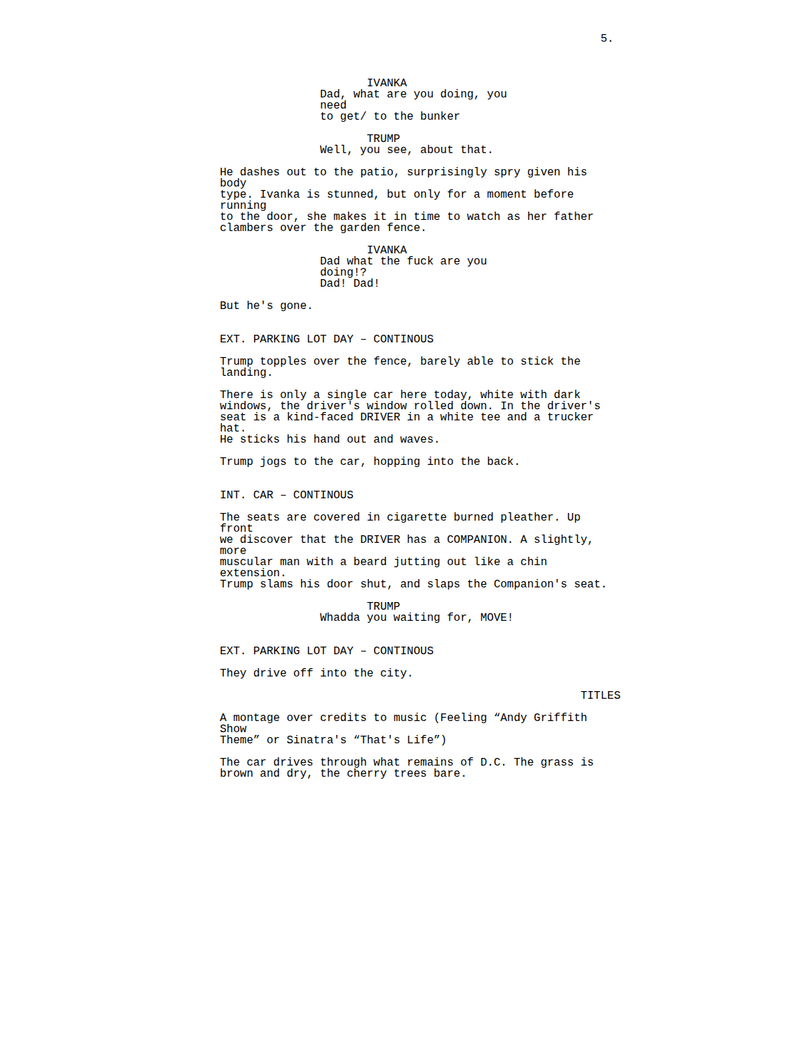5.
Ivanka
Dad, what are you doing, you need to get/ to the bunker
Trump
Well, you see, about that.
He dashes out to the patio, surprisingly spry given his body type. Ivanka is stunned, but only for a moment before running to the door, she makes it in time to watch as her father clambers over the garden fence.
Ivanka
Dad what the fuck are you doing!? Dad! Dad!
But he's gone.
EXT. PARKING LOT DAY – CONTINOUS
Trump topples over the fence, barely able to stick the landing.
There is only a single car here today, white with dark windows, the driver's window rolled down. In the driver's seat is a kind-faced DRIVER in a white tee and a trucker hat. He sticks his hand out and waves.
Trump jogs to the car, hopping into the back.
INT. CAR – CONTINOUS
The seats are covered in cigarette burned pleather. Up front we discover that the DRIVER has a COMPANION. A slightly, more muscular man with a beard jutting out like a chin extension. Trump slams his door shut, and slaps the Companion's seat.
Trump
Whadda you waiting for, MOVE!
EXT. PARKING LOT DAY – CONTINOUS
They drive off into the city.
Titles
A montage over credits to music (Feeling “Andy Griffith Show Theme” or Sinatra's “That's Life”)
The car drives through what remains of D.C. The grass is brown and dry, the cherry trees bare.